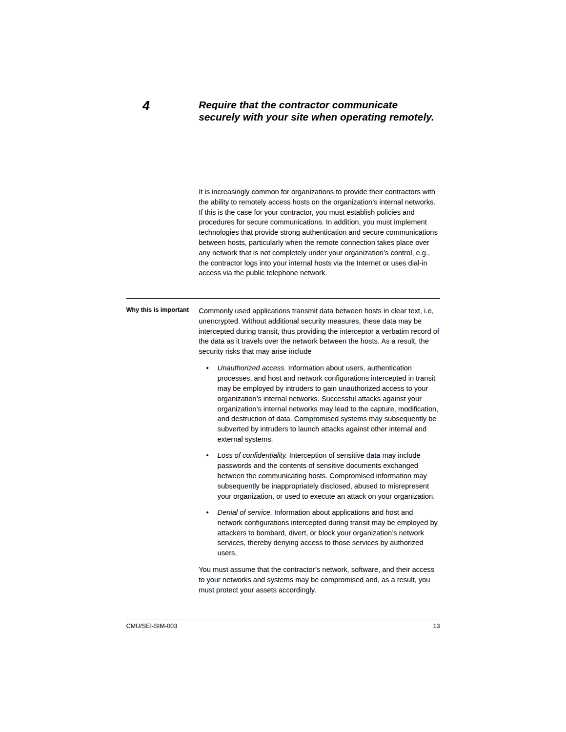4
Require that the contractor communicate securely with your site when operating remotely.
It is increasingly common for organizations to provide their contractors with the ability to remotely access hosts on the organization’s internal networks. If this is the case for your contractor, you must establish policies and procedures for secure communications. In addition, you must implement technologies that provide strong authentication and secure communications between hosts, particularly when the remote connection takes place over any network that is not completely under your organization’s control, e.g., the contractor logs into your internal hosts via the Internet or uses dial-in access via the public telephone network.
Why this is important
Commonly used applications transmit data between hosts in clear text, i.e, unencrypted. Without additional security measures, these data may be intercepted during transit, thus providing the interceptor a verbatim record of the data as it travels over the network between the hosts. As a result, the security risks that may arise include
Unauthorized access. Information about users, authentication processes, and host and network configurations intercepted in transit may be employed by intruders to gain unauthorized access to your organization’s internal networks. Successful attacks against your organization’s internal networks may lead to the capture, modification, and destruction of data. Compromised systems may subsequently be subverted by intruders to launch attacks against other internal and external systems.
Loss of confidentiality. Interception of sensitive data may include passwords and the contents of sensitive documents exchanged between the communicating hosts. Compromised information may subsequently be inappropriately disclosed, abused to misrepresent your organization, or used to execute an attack on your organization.
Denial of service. Information about applications and host and network configurations intercepted during transit may be employed by attackers to bombard, divert, or block your organization’s network services, thereby denying access to those services by authorized users.
You must assume that the contractor’s network, software, and their access to your networks and systems may be compromised and, as a result, you must protect your assets accordingly.
CMU/SEI-SIM-003
13